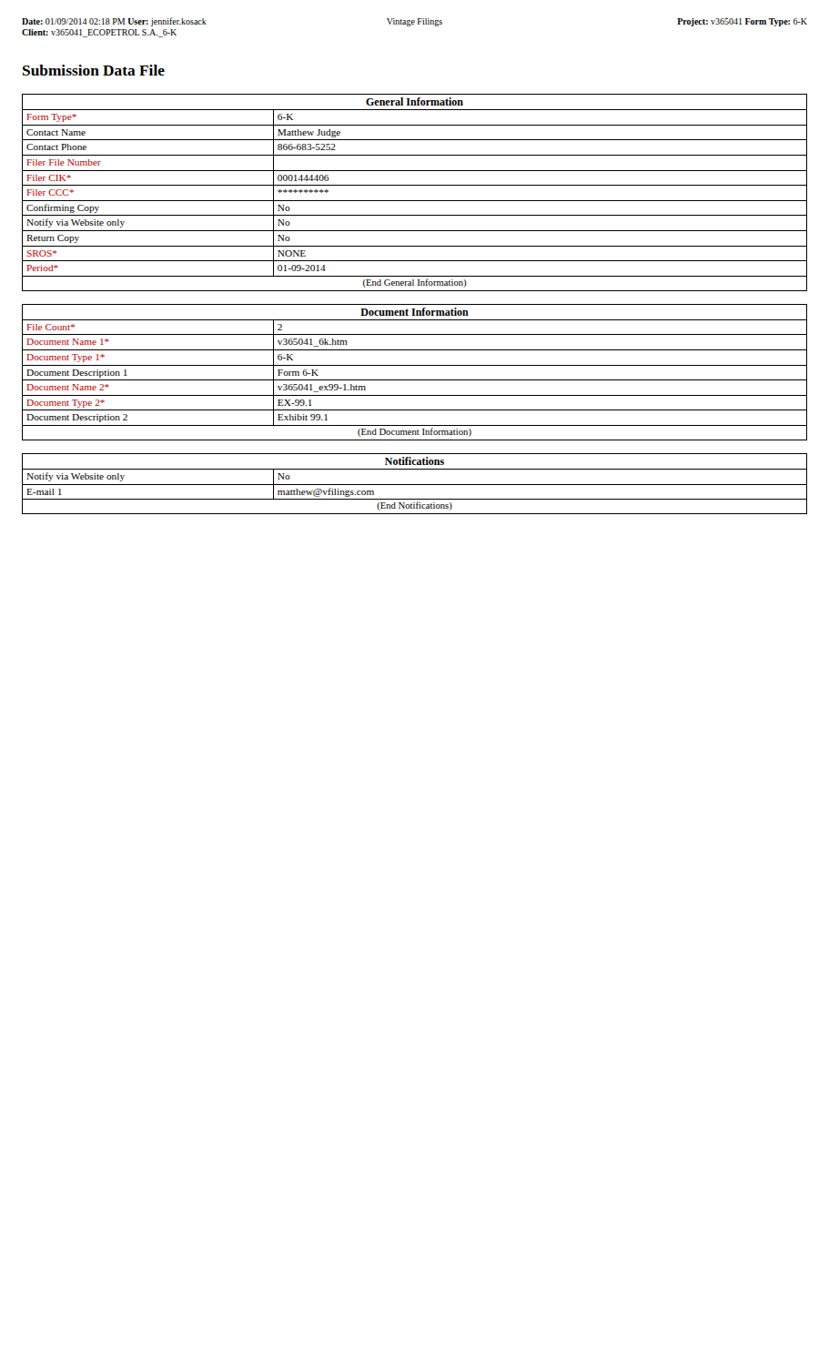| Date: 01/09/2014 02:18 PM User: jennifer.kosack Client: v365041_ECOPETROL S.A._6-K | Vintage Filings | Project: v365041 Form Type: 6-K |
Submission Data File
| General Information |
| Form Type* | 6-K |
| Contact Name | Matthew Judge |
| Contact Phone | 866-683-5252 |
| Filer File Number | |
| Filer CIK* | 0001444406 |
| Filer CCC* | ********** |
| Confirming Copy | No |
| Notify via Website only | No |
| Return Copy | No |
| SROS* | NONE |
| Period* | 01-09-2014 |
| (End General Information) |
| Document Information |
| File Count* | 2 |
| Document Name 1* | v365041_6k.htm |
| Document Type 1* | 6-K |
| Document Description 1 | Form 6-K |
| Document Name 2* | v365041_ex99-1.htm |
| Document Type 2* | EX-99.1 |
| Document Description 2 | Exhibit 99.1 |
| (End Document Information) |
| Notifications |
| Notify via Website only | No |
| E-mail 1 | matthew@vfilings.com |
| (End Notifications) |